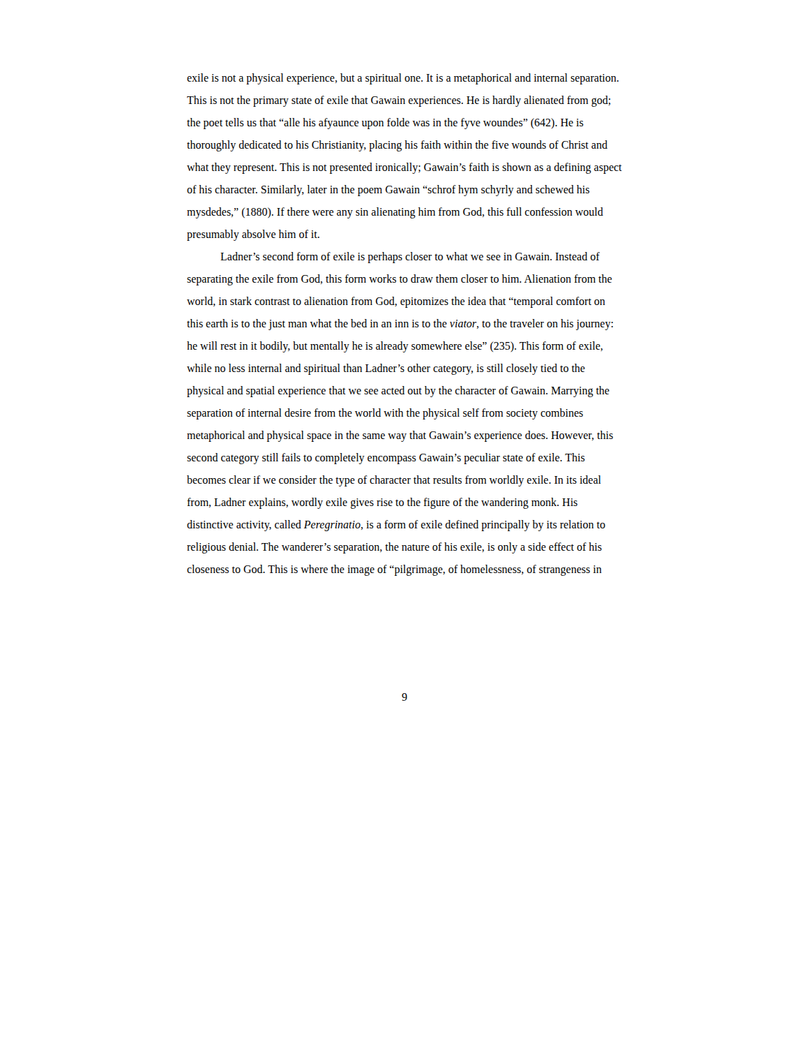exile is not a physical experience, but a spiritual one. It is a metaphorical and internal separation. This is not the primary state of exile that Gawain experiences. He is hardly alienated from god; the poet tells us that “alle his afyaunce upon folde was in the fyve woundes” (642). He is thoroughly dedicated to his Christianity, placing his faith within the five wounds of Christ and what they represent. This is not presented ironically; Gawain’s faith is shown as a defining aspect of his character. Similarly, later in the poem Gawain “schrof hym schyrly and schewed his mysdedes,” (1880). If there were any sin alienating him from God, this full confession would presumably absolve him of it.
Ladner’s second form of exile is perhaps closer to what we see in Gawain. Instead of separating the exile from God, this form works to draw them closer to him. Alienation from the world, in stark contrast to alienation from God, epitomizes the idea that “temporal comfort on this earth is to the just man what the bed in an inn is to the viator, to the traveler on his journey: he will rest in it bodily, but mentally he is already somewhere else” (235). This form of exile, while no less internal and spiritual than Ladner’s other category, is still closely tied to the physical and spatial experience that we see acted out by the character of Gawain. Marrying the separation of internal desire from the world with the physical self from society combines metaphorical and physical space in the same way that Gawain’s experience does. However, this second category still fails to completely encompass Gawain’s peculiar state of exile. This becomes clear if we consider the type of character that results from worldly exile. In its ideal from, Ladner explains, wordly exile gives rise to the figure of the wandering monk. His distinctive activity, called Peregrinatio, is a form of exile defined principally by its relation to religious denial. The wanderer’s separation, the nature of his exile, is only a side effect of his closeness to God. This is where the image of “pilgrimage, of homelessness, of strangeness in
9